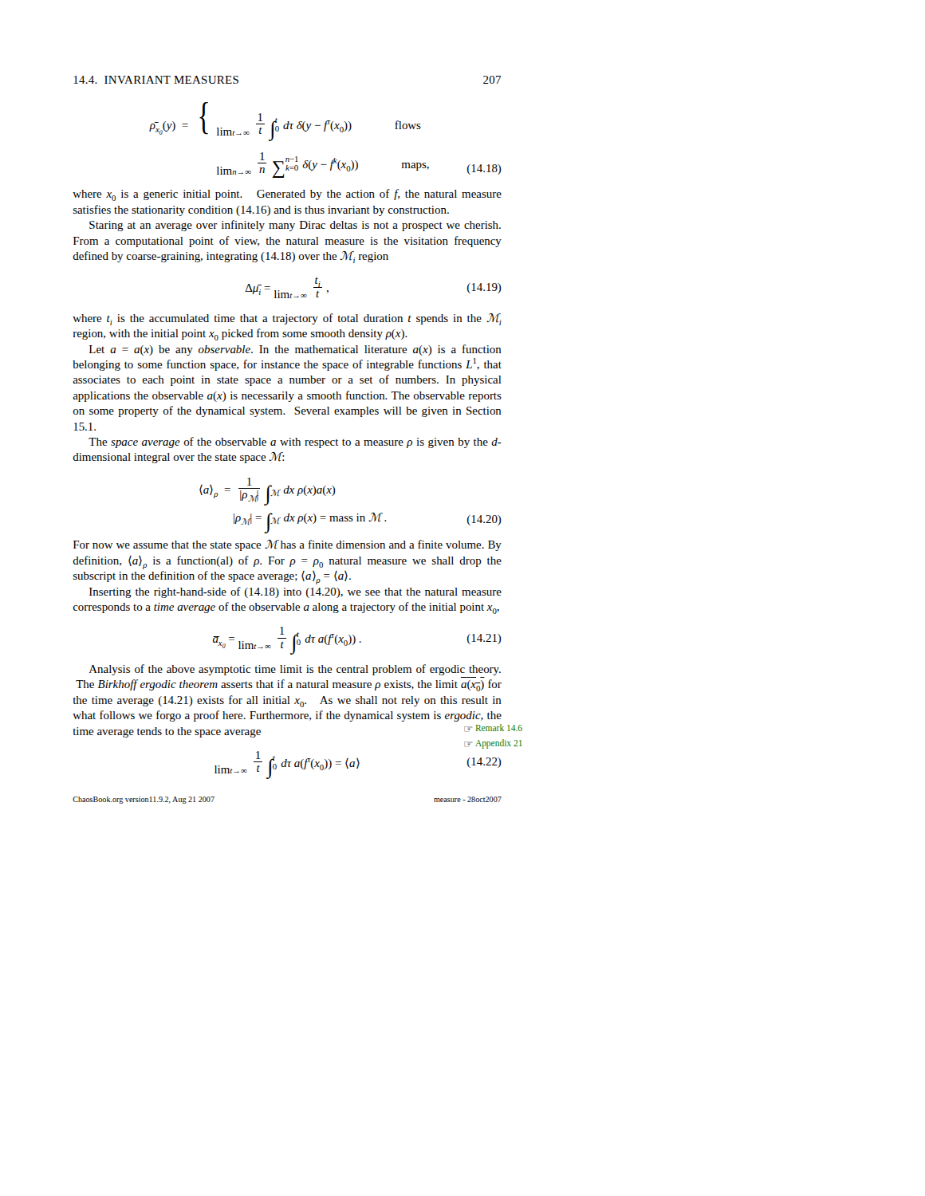14.4. INVARIANT MEASURES
207
ρ̄x0(y) = { lim t→∞ 1 t ∫t 0 dτ δ(y − fτ(x0)) flows lim n→∞ 1 n ∑n−1 k=0 δ(y − fk(x0)) maps,
(14.18)
where x0 is a generic initial point. Generated by the action of f, the natural measure satisfies the stationarity condition (14.16) and is thus invariant by construction.
Staring at an average over infinitely many Dirac deltas is not a prospect we cherish. From a computational point of view, the natural measure is the visitation frequency defined by coarse-graining, integrating (14.18) over the ℳi region
Δμ̄i = lim t→∞ ti t ,
(14.19)
where ti is the accumulated time that a trajectory of total duration t spends in the ℳi region, with the initial point x0 picked from some smooth density ρ(x).
Let a = a(x) be any observable. In the mathematical literature a(x) is a function belonging to some function space, for instance the space of integrable functions L1, that associates to each point in state space a number or a set of numbers. In physical applications the observable a(x) is necessarily a smooth function. The observable reports on some property of the dynamical system. Several examples will be given in Section 15.1.
The space average of the observable a with respect to a measure ρ is given by the d-dimensional integral over the state space ℳ:
⟨a⟩ρ = 1|ρℳ| ∫ ℳ dx ρ(x)a(x) |ρℳ| = ∫ ℳ dx ρ(x) = mass in ℳ .
(14.20)
For now we assume that the state space ℳ has a finite dimension and a finite volume. By definition, ⟨a⟩ρ is a function(al) of ρ. For ρ = ρ0 natural measure we shall drop the subscript in the definition of the space average; ⟨a⟩ρ = ⟨a⟩.
Inserting the right-hand-side of (14.18) into (14.20), we see that the natural measure corresponds to a time average of the observable a along a trajectory of the initial point x0,
a̅x0 = lim t→∞ 1 t ∫t 0 dτ a(fτ(x0)) .
(14.21)
Analysis of the above asymptotic time limit is the central problem of ergodic theory. The Birkhoff ergodic theorem asserts that if a natural measure ρ exists, the limit a(x0) for the time average (14.21) exists for all initial x0. As we shall not rely on this result in what follows we forgo a proof here. Furthermore, if the dynamical system is ergodic, the time average tends to the space average
lim t→∞ 1 t ∫t 0 dτ a(fτ(x0)) = ⟨a⟩
(14.22)
☞Remark 14.6
☞Appendix 21
ChaosBook.org version11.9.2, Aug 21 2007
measure - 28oct2007